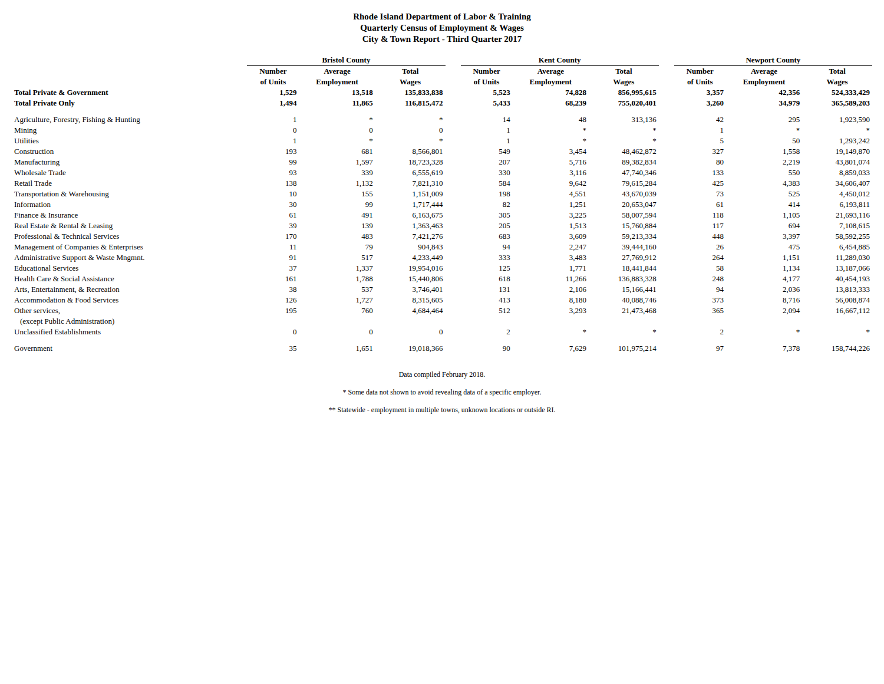Rhode Island Department of Labor & Training
Quarterly Census of Employment & Wages
City & Town Report - Third Quarter 2017
| | | Bristol County | | Kent County | | Newport County |
| --- | --- | --- | --- | --- | --- | --- |
| | | Number | Average | Total | | Number | Average | Total | | Number | Average | Total |
| | | of Units | Employment | Wages | | of Units | Employment | Wages | | of Units | Employment | Wages |
| Total Private & Government | | 1,529 | 13,518 | 135,833,838 | | 5,523 | 74,828 | 856,995,615 | | 3,357 | 42,356 | 524,333,429 |
| Total Private Only | | 1,494 | 11,865 | 116,815,472 | | 5,433 | 68,239 | 755,020,401 | | 3,260 | 34,979 | 365,589,203 |
| Agriculture, Forestry, Fishing & Hunting | | 1 | * | * | | 14 | 48 | 313,136 | | 42 | 295 | 1,923,590 |
| Mining | | 0 | 0 | 0 | | 1 | * | * | | 1 | * | * |
| Utilities | | 1 | * | * | | 1 | * | * | | 5 | 50 | 1,293,242 |
| Construction | | 193 | 681 | 8,566,801 | | 549 | 3,454 | 48,462,872 | | 327 | 1,558 | 19,149,870 |
| Manufacturing | | 99 | 1,597 | 18,723,328 | | 207 | 5,716 | 89,382,834 | | 80 | 2,219 | 43,801,074 |
| Wholesale Trade | | 93 | 339 | 6,555,619 | | 330 | 3,116 | 47,740,346 | | 133 | 550 | 8,859,033 |
| Retail Trade | | 138 | 1,132 | 7,821,310 | | 584 | 9,642 | 79,615,284 | | 425 | 4,383 | 34,606,407 |
| Transportation & Warehousing | | 10 | 155 | 1,151,009 | | 198 | 4,551 | 43,670,039 | | 73 | 525 | 4,450,012 |
| Information | | 30 | 99 | 1,717,444 | | 82 | 1,251 | 20,653,047 | | 61 | 414 | 6,193,811 |
| Finance & Insurance | | 61 | 491 | 6,163,675 | | 305 | 3,225 | 58,007,594 | | 118 | 1,105 | 21,693,116 |
| Real Estate & Rental & Leasing | | 39 | 139 | 1,363,463 | | 205 | 1,513 | 15,760,884 | | 117 | 694 | 7,108,615 |
| Professional & Technical Services | | 170 | 483 | 7,421,276 | | 683 | 3,609 | 59,213,334 | | 448 | 3,397 | 58,592,255 |
| Management of Companies & Enterprises | | 11 | 79 | 904,843 | | 94 | 2,247 | 39,444,160 | | 26 | 475 | 6,454,885 |
| Administrative Support & Waste Mngmnt. | | 91 | 517 | 4,233,449 | | 333 | 3,483 | 27,769,912 | | 264 | 1,151 | 11,289,030 |
| Educational Services | | 37 | 1,337 | 19,954,016 | | 125 | 1,771 | 18,441,844 | | 58 | 1,134 | 13,187,066 |
| Health Care & Social Assistance | | 161 | 1,788 | 15,440,806 | | 618 | 11,266 | 136,883,328 | | 248 | 4,177 | 40,454,193 |
| Arts, Entertainment, & Recreation | | 38 | 537 | 3,746,401 | | 131 | 2,106 | 15,166,441 | | 94 | 2,036 | 13,813,333 |
| Accommodation & Food Services | | 126 | 1,727 | 8,315,605 | | 413 | 8,180 | 40,088,746 | | 373 | 8,716 | 56,008,874 |
| Other services, | | 195 | 760 | 4,684,464 | | 512 | 3,293 | 21,473,468 | | 365 | 2,094 | 16,667,112 |
| (except Public Administration) | | | | | | | | | | | | |
| Unclassified Establishments | | 0 | 0 | 0 | | 2 | * | * | | 2 | * | * |
| Government | | 35 | 1,651 | 19,018,366 | | 90 | 7,629 | 101,975,214 | | 97 | 7,378 | 158,744,226 |
Data compiled February 2018.
* Some data not shown to avoid revealing data of a specific employer.
** Statewide - employment in multiple towns, unknown locations or outside RI.